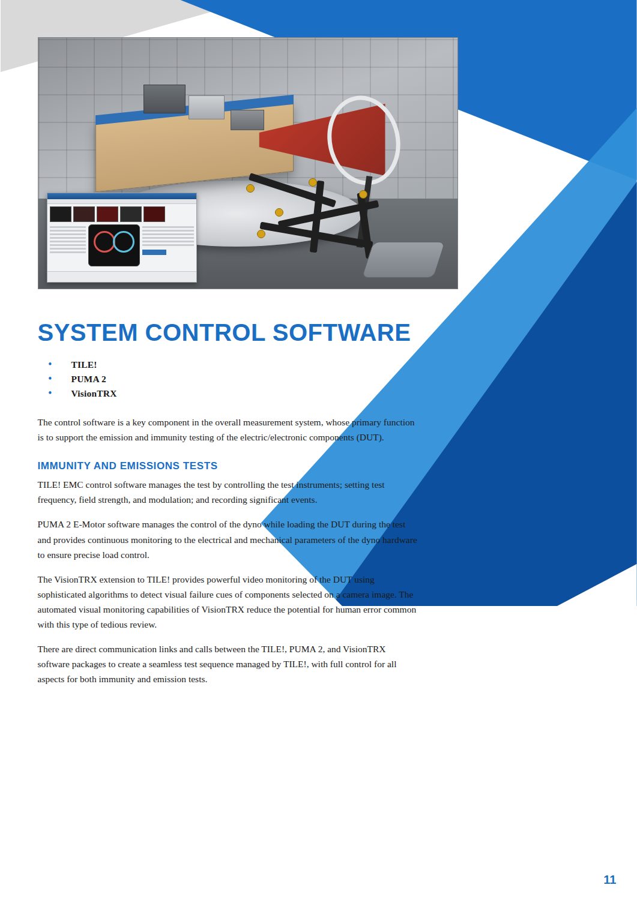VisionTRX Software
System Control Software
TILE!
PUMA 2
VisionTRX
The control software is a key component in the overall measurement system, whose primary function is to support the emission and immunity testing of the electric/electronic components (DUT).
Immunity and Emissions Tests
TILE! EMC control software manages the test by controlling the test instruments; setting test frequency, field strength, and modulation; and recording significant events.
PUMA 2 E-Motor software manages the control of the dyno while loading the DUT during the test and provides continuous monitoring to the electrical and mechanical parameters of the dyno hardware to ensure precise load control.
The VisionTRX extension to TILE! provides powerful video monitoring of the DUT using sophisticated algorithms to detect visual failure cues of components selected on a camera image. The automated visual monitoring capabilities of VisionTRX reduce the potential for human error common with this type of tedious review.
There are direct communication links and calls between the TILE!, PUMA 2, and VisionTRX software packages to create a seamless test sequence managed by TILE!, with full control for all aspects for both immunity and emission tests.
11